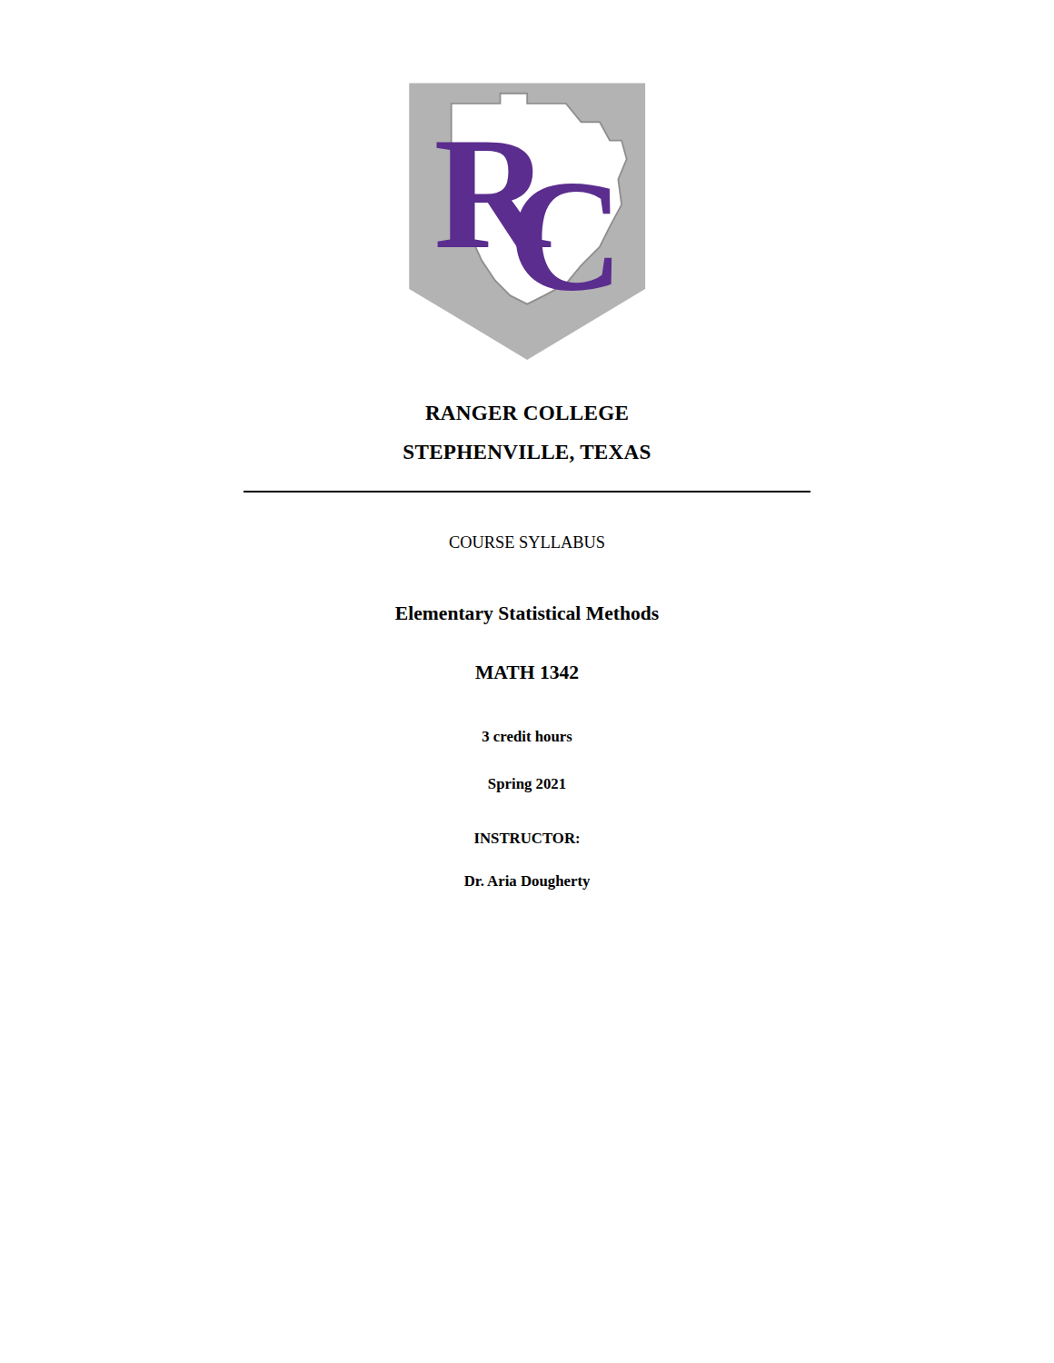Ranger College crest R C
RANGER COLLEGE STEPHENVILLE, TEXAS
COURSE SYLLABUS
Elementary Statistical Methods
MATH 1342
3 credit hours
Spring 2021
INSTRUCTOR:
Dr. Aria Dougherty